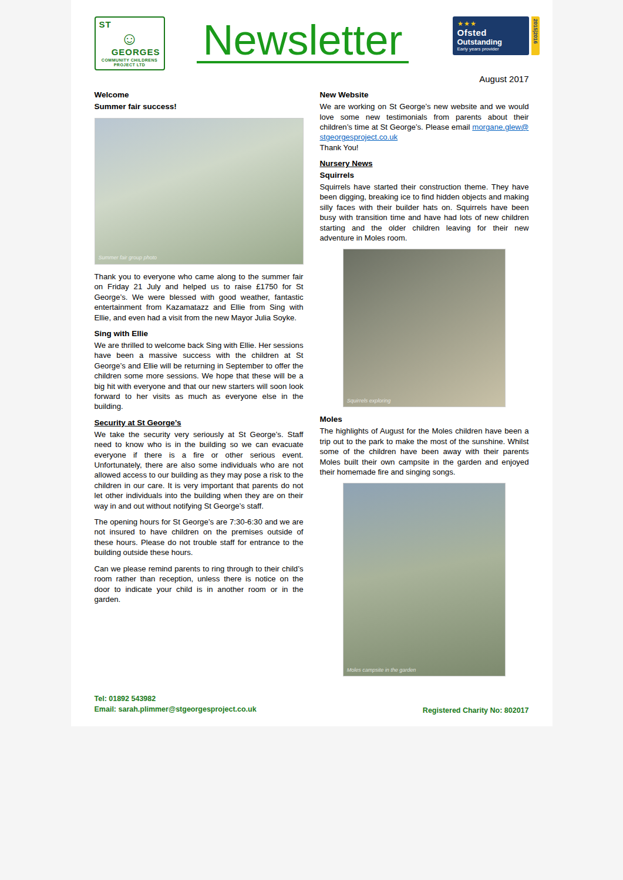ST
☺
GEORGES
COMMUNITY CHILDRENS
PROJECT LTD
Newsletter
★★★
Ofsted
Outstanding
Early years provider
2015|2016
August 2017
Welcome
Summer fair success!
Summer fair group photo
Thank you to everyone who came along to the summer fair on Friday 21 July and helped us to raise £1750 for St George’s. We were blessed with good weather, fantastic entertainment from Kazamatazz and Ellie from Sing with Ellie, and even had a visit from the new Mayor Julia Soyke.
Sing with Ellie
We are thrilled to welcome back Sing with Ellie. Her sessions have been a massive success with the children at St George’s and Ellie will be returning in September to offer the children some more sessions. We hope that these will be a big hit with everyone and that our new starters will soon look forward to her visits as much as everyone else in the building.
Security at St George’s
We take the security very seriously at St George’s. Staff need to know who is in the building so we can evacuate everyone if there is a fire or other serious event. Unfortunately, there are also some individuals who are not allowed access to our building as they may pose a risk to the children in our care. It is very important that parents do not let other individuals into the building when they are on their way in and out without notifying St George’s staff.
The opening hours for St George’s are 7:30-6:30 and we are not insured to have children on the premises outside of these hours. Please do not trouble staff for entrance to the building outside these hours.
Can we please remind parents to ring through to their child’s room rather than reception, unless there is notice on the door to indicate your child is in another room or in the garden.
New Website
We are working on St George’s new website and we would love some new testimonials from parents about their children’s time at St George’s. Please email morgane.glew@stgeorgesproject.co.uk
Thank You!
Nursery News
Squirrels
Squirrels have started their construction theme. They have been digging, breaking ice to find hidden objects and making silly faces with their builder hats on. Squirrels have been busy with transition time and have had lots of new children starting and the older children leaving for their new adventure in Moles room.
Squirrels exploring
Moles
The highlights of August for the Moles children have been a trip out to the park to make the most of the sunshine. Whilst some of the children have been away with their parents Moles built their own campsite in the garden and enjoyed their homemade fire and singing songs.
Moles campsite in the garden
Tel: 01892 543982
Email: sarah.plimmer@stgeorgesproject.co.uk
Registered Charity No: 802017